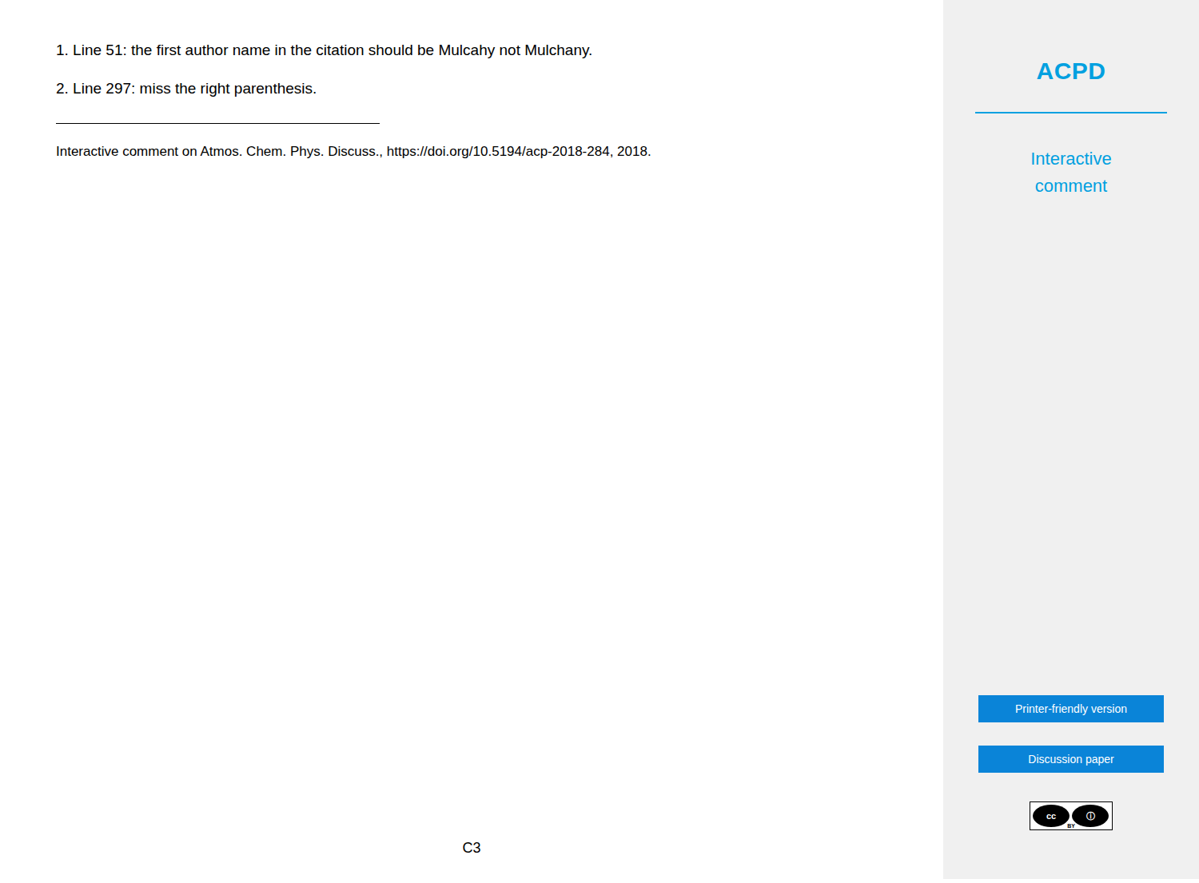1. Line 51: the first author name in the citation should be Mulcahy not Mulchany.
2. Line 297: miss the right parenthesis.
Interactive comment on Atmos. Chem. Phys. Discuss., https://doi.org/10.5194/acp-2018-284, 2018.
C3
ACPD
Interactive
comment
Printer-friendly version
Discussion paper
cc
ⓘ
BY